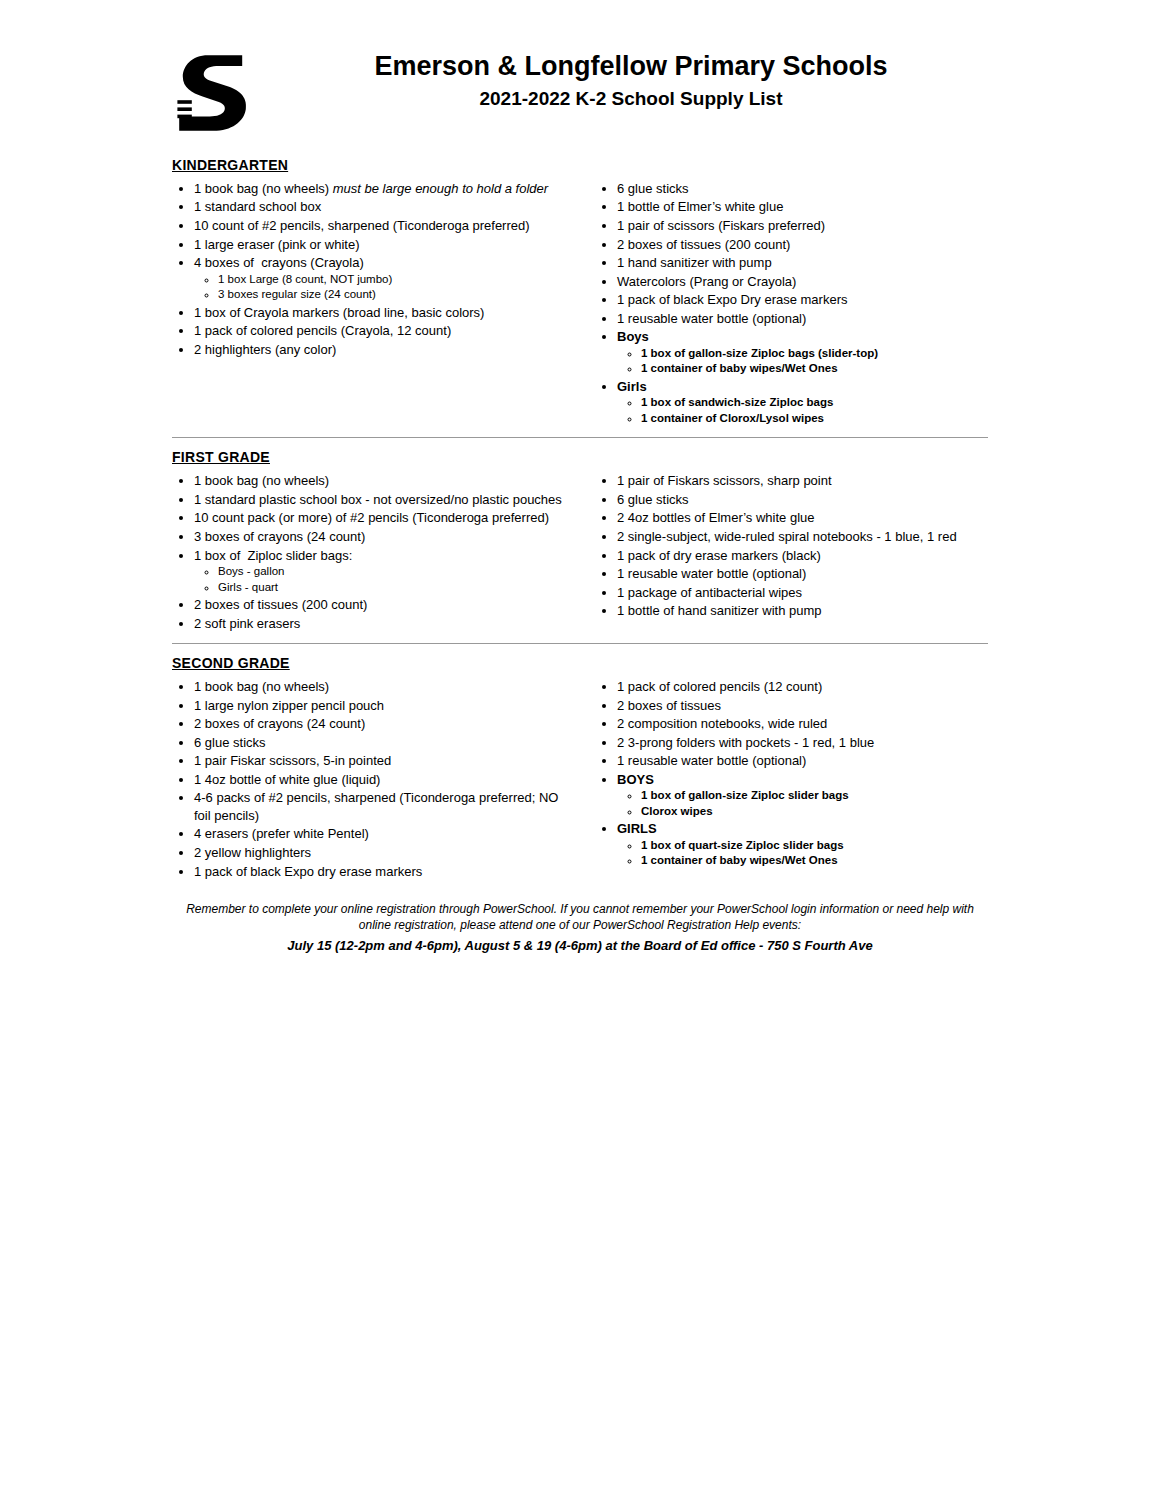Emerson & Longfellow Primary Schools
2021-2022 K-2 School Supply List
KINDERGARTEN
1 book bag (no wheels) must be large enough to hold a folder
1 standard school box
10 count of #2 pencils, sharpened (Ticonderoga preferred)
1 large eraser (pink or white)
4 boxes of crayons (Crayola)
1 box Large (8 count, NOT jumbo)
3 boxes regular size (24 count)
1 box of Crayola markers (broad line, basic colors)
1 pack of colored pencils (Crayola, 12 count)
2 highlighters (any color)
6 glue sticks
1 bottle of Elmer’s white glue
1 pair of scissors (Fiskars preferred)
2 boxes of tissues (200 count)
1 hand sanitizer with pump
Watercolors (Prang or Crayola)
1 pack of black Expo Dry erase markers
1 reusable water bottle (optional)
Boys
1 box of gallon-size Ziploc bags (slider-top)
1 container of baby wipes/Wet Ones
Girls
1 box of sandwich-size Ziploc bags
1 container of Clorox/Lysol wipes
FIRST GRADE
1 book bag (no wheels)
1 standard plastic school box - not oversized/no plastic pouches
10 count pack (or more) of #2 pencils (Ticonderoga preferred)
3 boxes of crayons (24 count)
1 box of Ziploc slider bags:
Boys - gallon
Girls - quart
2 boxes of tissues (200 count)
2 soft pink erasers
1 pair of Fiskars scissors, sharp point
6 glue sticks
2 4oz bottles of Elmer’s white glue
2 single-subject, wide-ruled spiral notebooks - 1 blue, 1 red
1 pack of dry erase markers (black)
1 reusable water bottle (optional)
1 package of antibacterial wipes
1 bottle of hand sanitizer with pump
SECOND GRADE
1 book bag (no wheels)
1 large nylon zipper pencil pouch
2 boxes of crayons (24 count)
6 glue sticks
1 pair Fiskar scissors, 5-in pointed
1 4oz bottle of white glue (liquid)
4-6 packs of #2 pencils, sharpened (Ticonderoga preferred; NO foil pencils)
4 erasers (prefer white Pentel)
2 yellow highlighters
1 pack of black Expo dry erase markers
1 pack of colored pencils (12 count)
2 boxes of tissues
2 composition notebooks, wide ruled
2 3-prong folders with pockets - 1 red, 1 blue
1 reusable water bottle (optional)
BOYS
1 box of gallon-size Ziploc slider bags
Clorox wipes
GIRLS
1 box of quart-size Ziploc slider bags
1 container of baby wipes/Wet Ones
Remember to complete your online registration through PowerSchool. If you cannot remember your PowerSchool login information or need help with online registration, please attend one of our PowerSchool Registration Help events:
July 15 (12-2pm and 4-6pm), August 5 & 19 (4-6pm) at the Board of Ed office - 750 S Fourth Ave